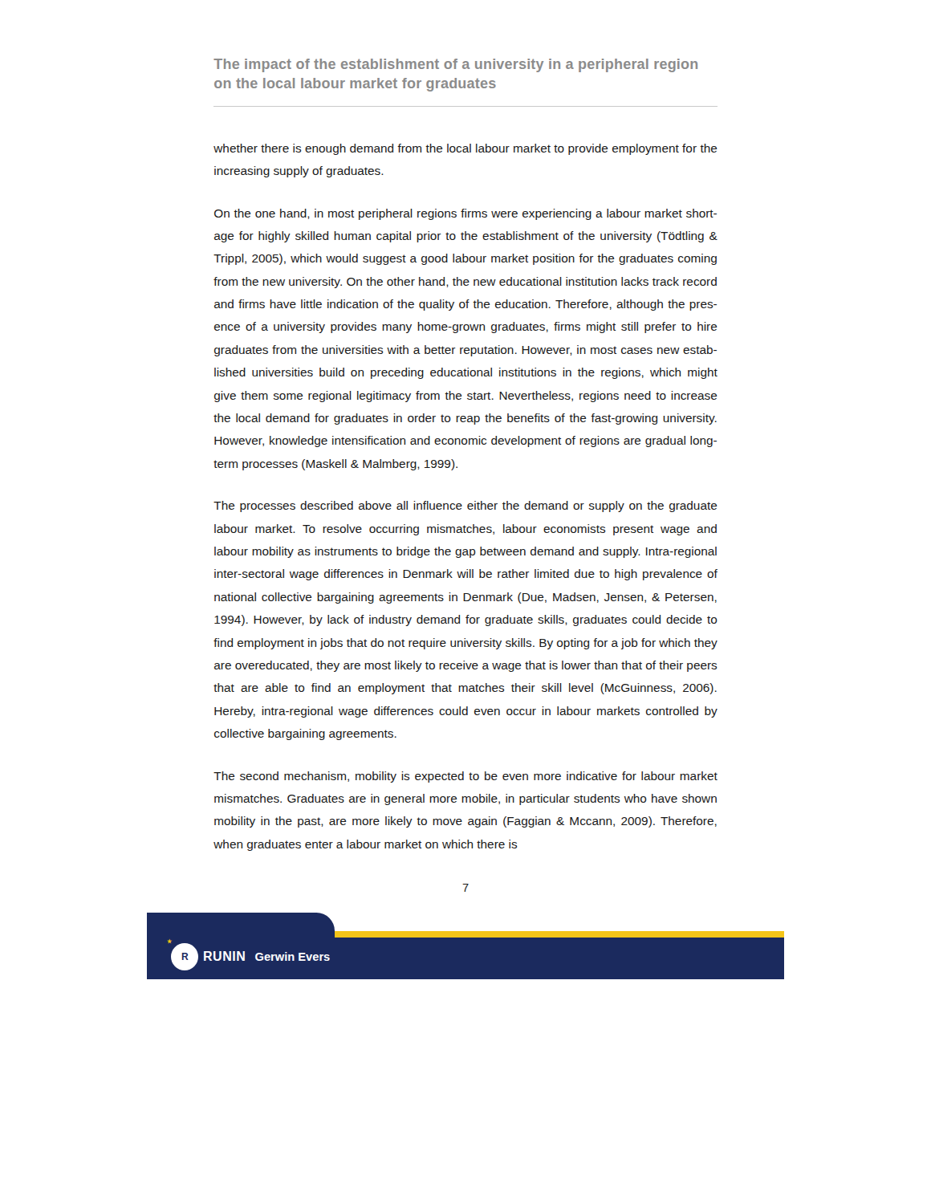The impact of the establishment of a university in a peripheral region on the local labour market for graduates
whether there is enough demand from the local labour market to provide employment for the increasing supply of graduates.
On the one hand, in most peripheral regions firms were experiencing a labour market shortage for highly skilled human capital prior to the establishment of the university (Tödtling & Trippl, 2005), which would suggest a good labour market position for the graduates coming from the new university. On the other hand, the new educational institution lacks track record and firms have little indication of the quality of the education. Therefore, although the presence of a university provides many home-grown graduates, firms might still prefer to hire graduates from the universities with a better reputation. However, in most cases new established universities build on preceding educational institutions in the regions, which might give them some regional legitimacy from the start. Nevertheless, regions need to increase the local demand for graduates in order to reap the benefits of the fast-growing university. However, knowledge intensification and economic development of regions are gradual long-term processes (Maskell & Malmberg, 1999).
The processes described above all influence either the demand or supply on the graduate labour market. To resolve occurring mismatches, labour economists present wage and labour mobility as instruments to bridge the gap between demand and supply. Intra-regional inter-sectoral wage differences in Denmark will be rather limited due to high prevalence of national collective bargaining agreements in Denmark (Due, Madsen, Jensen, & Petersen, 1994). However, by lack of industry demand for graduate skills, graduates could decide to find employment in jobs that do not require university skills. By opting for a job for which they are overeducated, they are most likely to receive a wage that is lower than that of their peers that are able to find an employment that matches their skill level (McGuinness, 2006). Hereby, intra-regional wage differences could even occur in labour markets controlled by collective bargaining agreements.
The second mechanism, mobility is expected to be even more indicative for labour market mismatches. Graduates are in general more mobile, in particular students who have shown mobility in the past, are more likely to move again (Faggian & Mccann, 2009). Therefore, when graduates enter a labour market on which there is
7
R
RUNIN
Gerwin Evers